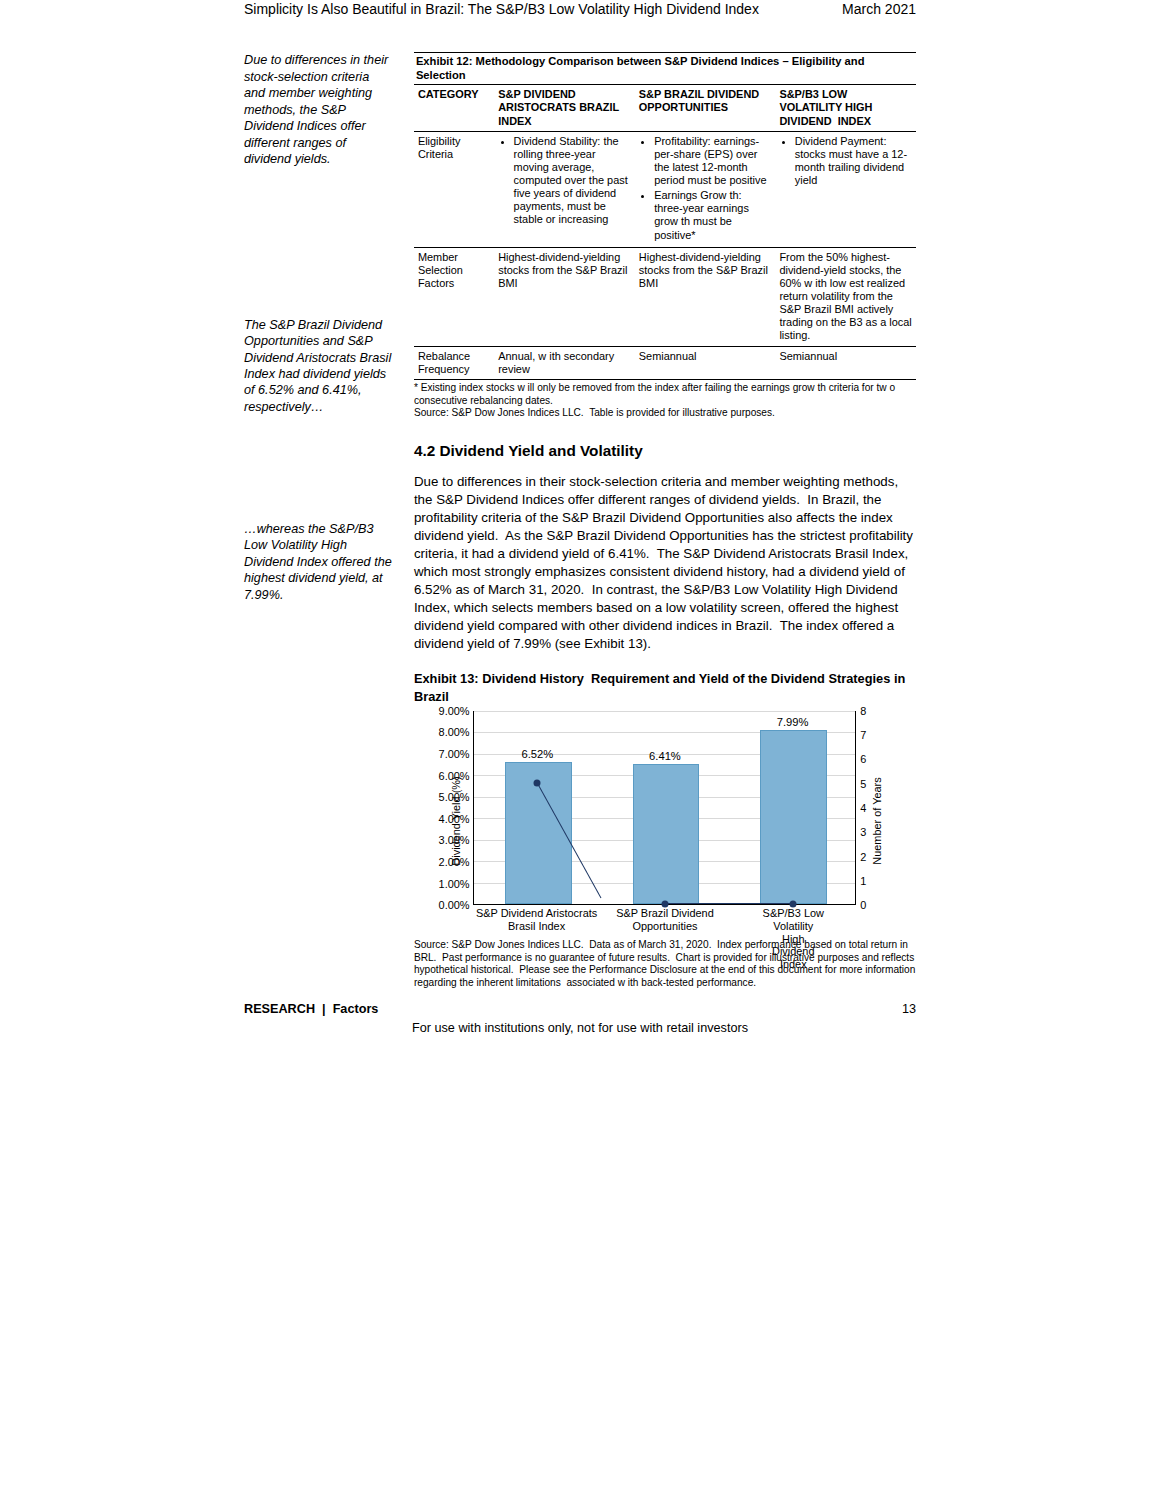Simplicity Is Also Beautiful in Brazil: The S&P/B3 Low Volatility High Dividend Index
March 2021
Due to differences in their stock‑selection criteria and member weighting methods, the S&P Dividend Indices offer different ranges of dividend yields.
The S&P Brazil Dividend Opportunities and S&P Dividend Aristocrats Brasil Index had dividend yields of 6.52% and 6.41%, respectively…
…whereas the S&P/B3 Low Volatility High Dividend Index offered the highest dividend yield, at 7.99%.
Exhibit 12: Methodology Comparison between S&P Dividend Indices – Eligibility and Selection
| CATEGORY | S&P DIVIDEND ARISTOCRATS BRAZIL INDEX | S&P BRAZIL DIVIDEND OPPORTUNITIES | S&P/B3 LOW VOLATILITY HIGH DIVIDEND INDEX |
| --- | --- | --- | --- |
| Eligibility Criteria | Dividend Stability: the rolling three-year moving average, computed over the past five years of dividend payments, must be stable or increasing | Profitability: earnings-per-share (EPS) over the latest 12-month period must be positive Earnings Grow th: three-year earnings grow th must be positive* | Dividend Payment: stocks must have a 12-month trailing dividend yield |
| Member Selection Factors | Highest-dividend-yielding stocks from the S&P Brazil BMI | Highest-dividend-yielding stocks from the S&P Brazil BMI | From the 50% highest-dividend-yield stocks, the 60% w ith low est realized return volatility from the S&P Brazil BMI actively trading on the B3 as a local listing. |
| Rebalance Frequency | Annual, w ith secondary review | Semiannual | Semiannual |
* Existing index stocks w ill only be removed from the index after failing the earnings grow th criteria for tw o consecutive rebalancing dates.
Source: S&P Dow Jones Indices LLC. Table is provided for illustrative purposes.
4.2 Dividend Yield and Volatility
Due to differences in their stock-selection criteria and member weighting methods, the S&P Dividend Indices offer different ranges of dividend yields. In Brazil, the profitability criteria of the S&P Brazil Dividend Opportunities also affects the index dividend yield. As the S&P Brazil Dividend Opportunities has the strictest profitability criteria, it had a dividend yield of 6.41%. The S&P Dividend Aristocrats Brasil Index, which most strongly emphasizes consistent dividend history, had a dividend yield of 6.52% as of March 31, 2020. In contrast, the S&P/B3 Low Volatility High Dividend Index, which selects members based on a low volatility screen, offered the highest dividend yield compared with other dividend indices in Brazil. The index offered a dividend yield of 7.99% (see Exhibit 13).
Exhibit 13: Dividend History Requirement and Yield of the Dividend Strategies in Brazil
Dividend Yield (%)
Nuember of Years
9.00% 8.00% 7.00% 6.00% 5.00% 4.00% 3.00% 2.00% 1.00% 0.00%
8 7 6 5 4 3 2 1 0
6.52%
6.41%
7.99%
S&P Dividend Aristocrats
Brasil Index
S&P Brazil Dividend
Opportunities
S&P/B3 Low Volatility High
Dividend Index
Source: S&P Dow Jones Indices LLC. Data as of March 31, 2020. Index performance based on total return in BRL. Past performance is no guarantee of future results. Chart is provided for illustrative purposes and reflects hypothetical historical. Please see the Performance Disclosure at the end of this document for more information regarding the inherent limitations associated w ith back-tested performance.
RESEARCH | Factors
13
For use with institutions only, not for use with retail investors